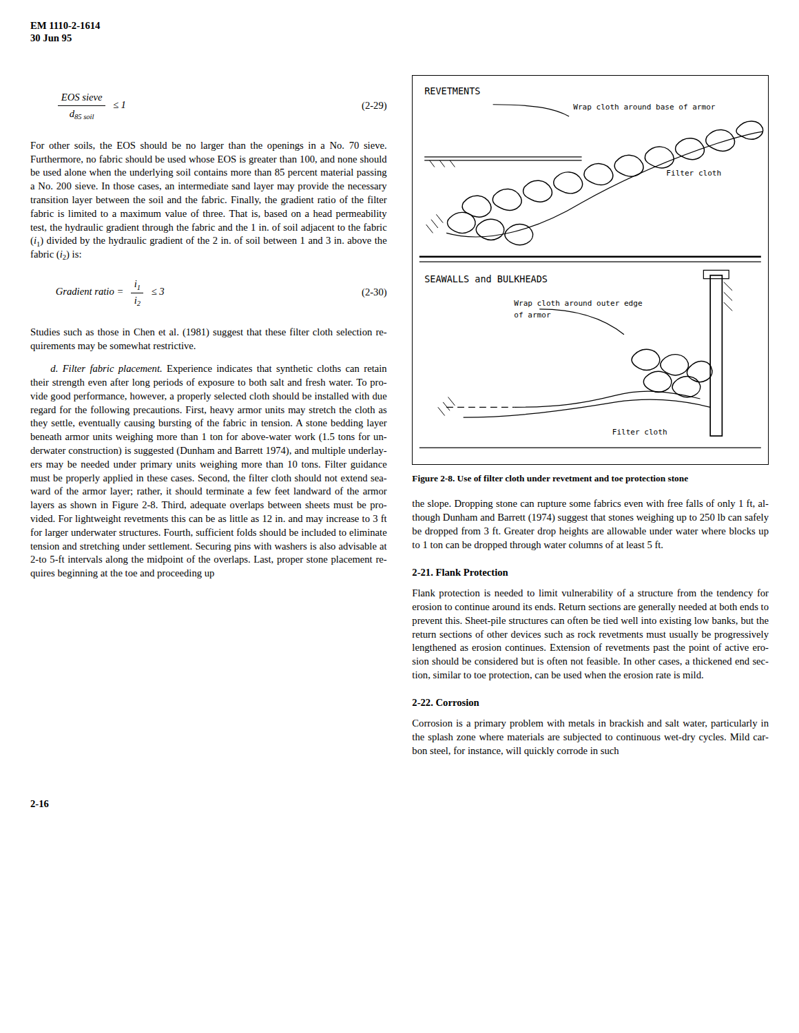EM 1110-2-1614
30 Jun 95
EOS sieve d85 soil ≤ 1 (2-29)
For other soils, the EOS should be no larger than the openings in a No. 70 sieve. Furthermore, no fabric should be used whose EOS is greater than 100, and none should be used alone when the underlying soil contains more than 85 percent material passing a No. 200 sieve. In those cases, an intermediate sand layer may provide the necessary transition layer between the soil and the fabric. Finally, the gradient ratio of the filter fabric is limited to a maximum value of three. That is, based on a head permeability test, the hydraulic gradient through the fabric and the 1 in. of soil adjacent to the fabric (i1) divided by the hydraulic gradient of the 2 in. of soil between 1 and 3 in. above the fabric (i2) is:
Gradient ratio = i1 i2 ≤ 3 (2-30)
Studies such as those in Chen et al. (1981) suggest that these filter cloth selection requirements may be somewhat restrictive.
d. Filter fabric placement. Experience indicates that synthetic cloths can retain their strength even after long periods of exposure to both salt and fresh water. To provide good performance, however, a properly selected cloth should be installed with due regard for the following precautions. First, heavy armor units may stretch the cloth as they settle, eventually causing bursting of the fabric in tension. A stone bedding layer beneath armor units weighing more than 1 ton for above-water work (1.5 tons for underwater construction) is suggested (Dunham and Barrett 1974), and multiple underlayers may be needed under primary units weighing more than 10 tons. Filter guidance must be properly applied in these cases. Second, the filter cloth should not extend seaward of the armor layer; rather, it should terminate a few feet landward of the armor layers as shown in Figure 2-8. Third, adequate overlaps between sheets must be provided. For lightweight revetments this can be as little as 12 in. and may increase to 3 ft for larger underwater structures. Fourth, sufficient folds should be included to eliminate tension and stretching under settlement. Securing pins with washers is also advisable at 2-to 5-ft intervals along the midpoint of the overlaps. Last, proper stone placement requires beginning at the toe and proceeding up
REVETMENTS Wrap cloth around base of armor Filter cloth SEAWALLS and BULKHEADS Wrap cloth around outer edge of armor Filter cloth
Figure 2-8. Use of filter cloth under revetment and toe protection stone
the slope. Dropping stone can rupture some fabrics even with free falls of only 1 ft, although Dunham and Barrett (1974) suggest that stones weighing up to 250 lb can safely be dropped from 3 ft. Greater drop heights are allowable under water where blocks up to 1 ton can be dropped through water columns of at least 5 ft.
2-21. Flank Protection
Flank protection is needed to limit vulnerability of a structure from the tendency for erosion to continue around its ends. Return sections are generally needed at both ends to prevent this. Sheet-pile structures can often be tied well into existing low banks, but the return sections of other devices such as rock revetments must usually be progressively lengthened as erosion continues. Extension of revetments past the point of active erosion should be considered but is often not feasible. In other cases, a thickened end section, similar to toe protection, can be used when the erosion rate is mild.
2-22. Corrosion
Corrosion is a primary problem with metals in brackish and salt water, particularly in the splash zone where materials are subjected to continuous wet-dry cycles. Mild carbon steel, for instance, will quickly corrode in such
2-16